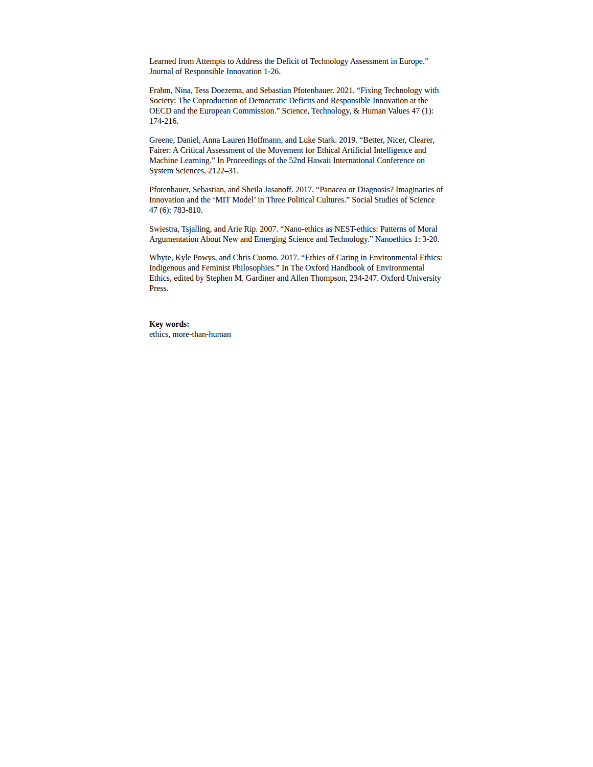Learned from Attempts to Address the Deficit of Technology Assessment in Europe.” Journal of Responsible Innovation 1-26.
Frahm, Nina, Tess Doezema, and Sebastian Pfotenhauer. 2021. “Fixing Technology with Society: The Coproduction of Democratic Deficits and Responsible Innovation at the OECD and the European Commission.” Science, Technology, & Human Values 47 (1): 174-216.
Greene, Daniel, Anna Lauren Hoffmann, and Luke Stark. 2019. “Better, Nicer, Clearer, Fairer: A Critical Assessment of the Movement for Ethical Artificial Intelligence and Machine Learning.” In Proceedings of the 52nd Hawaii International Conference on System Sciences, 2122–31.
Pfotenhauer, Sebastian, and Sheila Jasanoff. 2017. “Panacea or Diagnosis? Imaginaries of Innovation and the ‘MIT Model’ in Three Political Cultures.” Social Studies of Science 47 (6): 783-810.
Swiestra, Tsjalling, and Arie Rip. 2007. “Nano-ethics as NEST-ethics: Patterns of Moral Argumentation About New and Emerging Science and Technology.” Nanoethics 1: 3-20.
Whyte, Kyle Powys, and Chris Cuomo. 2017. “Ethics of Caring in Environmental Ethics: Indigenous and Feminist Philosophies.” In The Oxford Handbook of Environmental Ethics, edited by Stephen M. Gardiner and Allen Thompson, 234-247. Oxford University Press.
Key words:
ethics, more-than-human